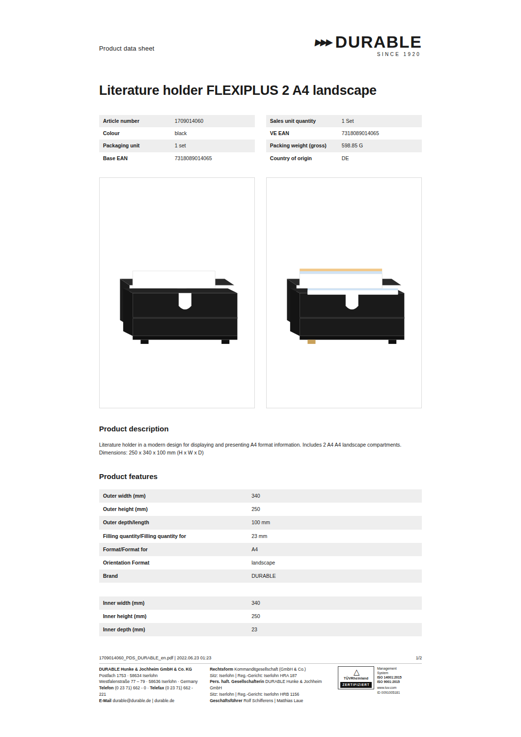Product data sheet
▸▸▸ DURABLE
SINCE 1920
Literature holder FLEXIPLUS 2 A4 landscape
| Article number | 1709014060 |
| Colour | black |
| Packaging unit | 1 set |
| Base EAN | 7318089014065 |
| Sales unit quantity | 1 Set |
| VE EAN | 7318089014065 |
| Packing weight (gross) | 598.85 G |
| Country of origin | DE |
Product description
Literature holder in a modern design for displaying and presenting A4 format information. Includes 2 A4 A4 landscape compartments. Dimensions: 250 x 340 x 100 mm (H x W x D)
Product features
| Outer width (mm) | 340 |
| Outer height (mm) | 250 |
| Outer depth/length | 100 mm |
| Filling quantity/Filling quantity for | 23 mm |
| Format/Format for | A4 |
| Orientation Format | landscape |
| Brand | DURABLE |
| Inner width (mm) | 340 |
| Inner height (mm) | 250 |
| Inner depth (mm) | 23 |
1709014060_PDS_DURABLE_en.pdf | 2022.06.23 01:23 1/2
DURABLE Hunke & Jochheim GmbH & Co. KG
Postfach 1753 · 58634 Iserlohn
Westfalenstraße 77 – 79 · 58636 Iserlohn · Germany
Telefon (0 23 71) 662 - 0 · Telefax (0 23 71) 662 - 221
E-Mail durable@durable.de | durable.de
Rechtsform Kommanditgesellschaft (GmbH & Co.)
Sitz: Iserlohn | Reg.-Gericht: Iserlohn HRA 187
Pers. haft. Gesellschafterin DURABLE Hunke & Jochheim GmbH
Sitz: Iserlohn | Reg.-Gericht: Iserlohn HRB 1156
Geschäftsführer Rolf Schifferens | Matthias Laue
△
TÜVRheinland
ZERTIFIZIERT
Management
System
ISO 14001:2015
ISO 9001:2015
www.tuv.com
ID 0091005181